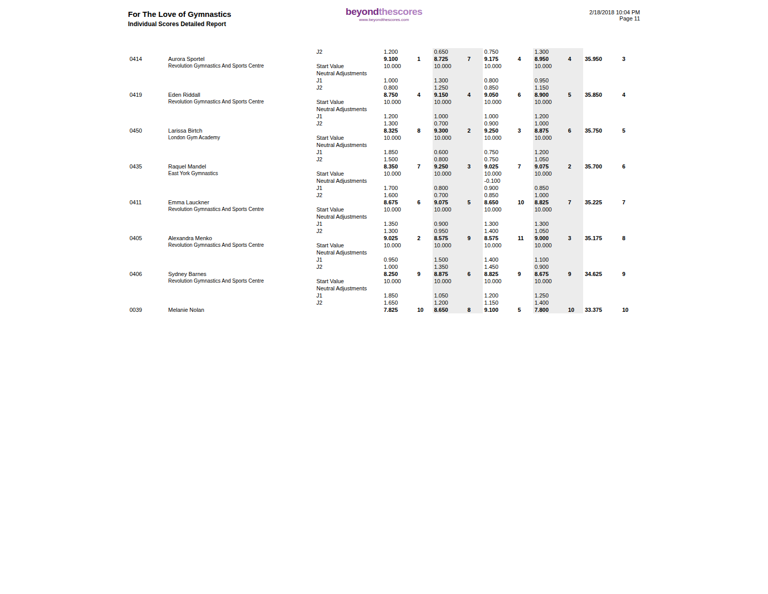For The Love of Gymnastics
Individual Scores Detailed Report
beyondthescores
www.beyondthescores.com
2/18/2018 10:04 PM
Page 11
| | | J2 | 1.200 | | 0.650 | | 0.750 | | 1.300 | | | |
| 0414 | Aurora Sportel | | 9.100 | 1 | 8.725 | 7 | 9.175 | 4 | 8.950 | 4 | 35.950 | 3 |
| | Revolution Gymnastics And Sports Centre | Start Value | 10.000 | | 10.000 | | 10.000 | | 10.000 | | | |
| | | Neutral Adjustments | | | | | | | | | | |
| | | J1 | 1.000 | | 1.300 | | 0.800 | | 0.950 | | | |
| | | J2 | 0.800 | | 1.250 | | 0.850 | | 1.150 | | | |
| 0419 | Eden Riddall | | 8.750 | 4 | 9.150 | 4 | 9.050 | 6 | 8.900 | 5 | 35.850 | 4 |
| | Revolution Gymnastics And Sports Centre | Start Value | 10.000 | | 10.000 | | 10.000 | | 10.000 | | | |
| | | Neutral Adjustments | | | | | | | | | | |
| | | J1 | 1.200 | | 1.000 | | 1.000 | | 1.200 | | | |
| | | J2 | 1.300 | | 0.700 | | 0.900 | | 1.000 | | | |
| 0450 | Larissa Birtch | | 8.325 | 8 | 9.300 | 2 | 9.250 | 3 | 8.875 | 6 | 35.750 | 5 |
| | London Gym Academy | Start Value | 10.000 | | 10.000 | | 10.000 | | 10.000 | | | |
| | | Neutral Adjustments | | | | | | | | | | |
| | | J1 | 1.850 | | 0.600 | | 0.750 | | 1.200 | | | |
| | | J2 | 1.500 | | 0.800 | | 0.750 | | 1.050 | | | |
| 0435 | Raquel Mandel | | 8.350 | 7 | 9.250 | 3 | 9.025 | 7 | 9.075 | 2 | 35.700 | 6 |
| | East York Gymnastics | Start Value | 10.000 | | 10.000 | | 10.000 | | 10.000 | | | |
| | | Neutral Adjustments | | | | | -0.100 | | | | | |
| | | J1 | 1.700 | | 0.800 | | 0.900 | | 0.850 | | | |
| | | J2 | 1.600 | | 0.700 | | 0.850 | | 1.000 | | | |
| 0411 | Emma Lauckner | | 8.675 | 6 | 9.075 | 5 | 8.650 | 10 | 8.825 | 7 | 35.225 | 7 |
| | Revolution Gymnastics And Sports Centre | Start Value | 10.000 | | 10.000 | | 10.000 | | 10.000 | | | |
| | | Neutral Adjustments | | | | | | | | | | |
| | | J1 | 1.350 | | 0.900 | | 1.300 | | 1.300 | | | |
| | | J2 | 1.300 | | 0.950 | | 1.400 | | 1.050 | | | |
| 0405 | Alexandra Menko | | 9.025 | 2 | 8.575 | 9 | 8.575 | 11 | 9.000 | 3 | 35.175 | 8 |
| | Revolution Gymnastics And Sports Centre | Start Value | 10.000 | | 10.000 | | 10.000 | | 10.000 | | | |
| | | Neutral Adjustments | | | | | | | | | | |
| | | J1 | 0.950 | | 1.500 | | 1.400 | | 1.100 | | | |
| | | J2 | 1.000 | | 1.350 | | 1.450 | | 0.900 | | | |
| 0406 | Sydney Barnes | | 8.250 | 9 | 8.875 | 6 | 8.825 | 9 | 8.675 | 9 | 34.625 | 9 |
| | Revolution Gymnastics And Sports Centre | Start Value | 10.000 | | 10.000 | | 10.000 | | 10.000 | | | |
| | | Neutral Adjustments | | | | | | | | | | |
| | | J1 | 1.850 | | 1.050 | | 1.200 | | 1.250 | | | |
| | | J2 | 1.650 | | 1.200 | | 1.150 | | 1.400 | | | |
| 0039 | Melanie Nolan | | 7.825 | 10 | 8.650 | 8 | 9.100 | 5 | 7.800 | 10 | 33.375 | 10 |